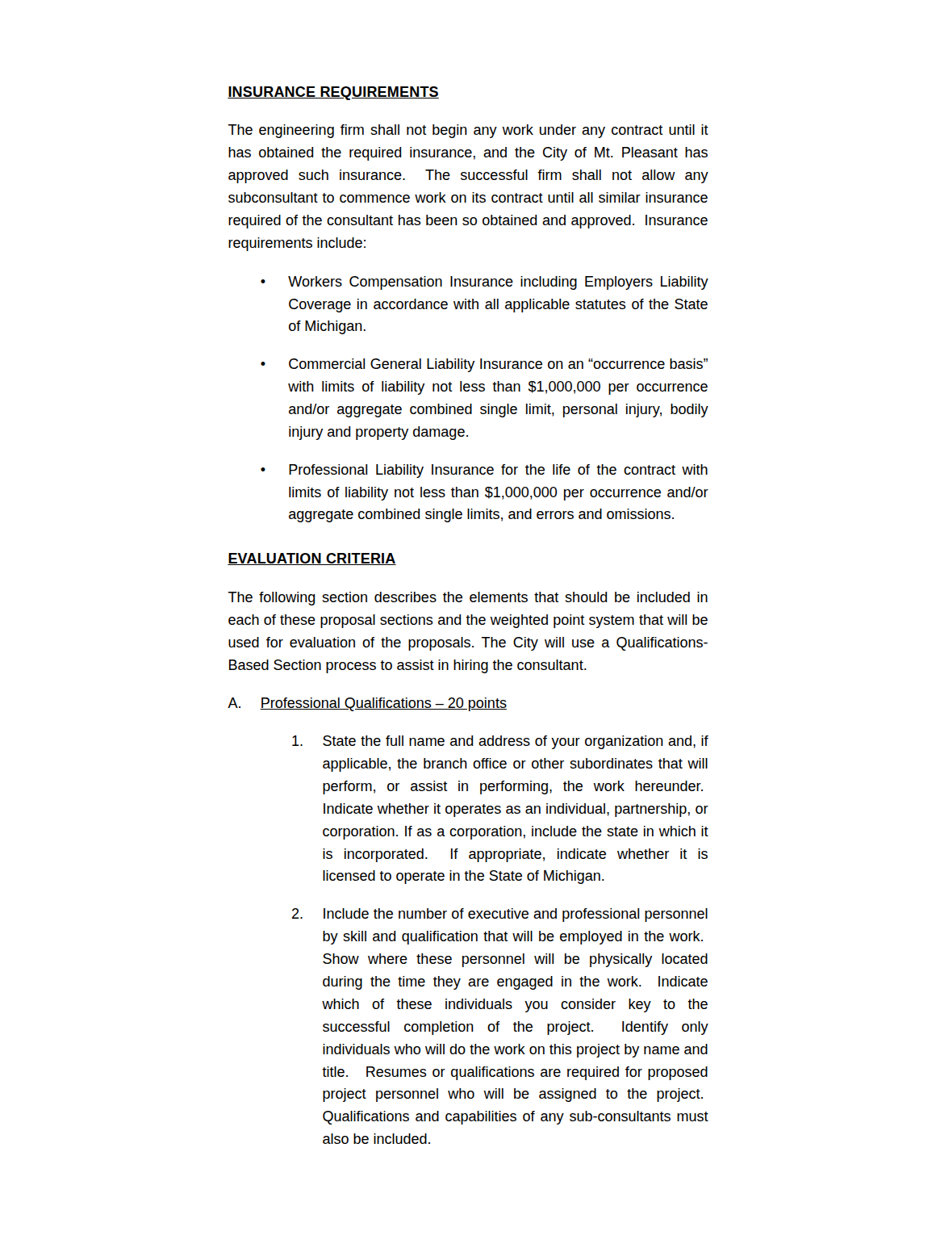INSURANCE REQUIREMENTS
The engineering firm shall not begin any work under any contract until it has obtained the required insurance, and the City of Mt. Pleasant has approved such insurance. The successful firm shall not allow any subconsultant to commence work on its contract until all similar insurance required of the consultant has been so obtained and approved. Insurance requirements include:
Workers Compensation Insurance including Employers Liability Coverage in accordance with all applicable statutes of the State of Michigan.
Commercial General Liability Insurance on an “occurrence basis” with limits of liability not less than $1,000,000 per occurrence and/or aggregate combined single limit, personal injury, bodily injury and property damage.
Professional Liability Insurance for the life of the contract with limits of liability not less than $1,000,000 per occurrence and/or aggregate combined single limits, and errors and omissions.
EVALUATION CRITERIA
The following section describes the elements that should be included in each of these proposal sections and the weighted point system that will be used for evaluation of the proposals. The City will use a Qualifications-Based Section process to assist in hiring the consultant.
A. Professional Qualifications – 20 points
1. State the full name and address of your organization and, if applicable, the branch office or other subordinates that will perform, or assist in performing, the work hereunder. Indicate whether it operates as an individual, partnership, or corporation. If as a corporation, include the state in which it is incorporated. If appropriate, indicate whether it is licensed to operate in the State of Michigan.
2. Include the number of executive and professional personnel by skill and qualification that will be employed in the work. Show where these personnel will be physically located during the time they are engaged in the work. Indicate which of these individuals you consider key to the successful completion of the project. Identify only individuals who will do the work on this project by name and title. Resumes or qualifications are required for proposed project personnel who will be assigned to the project. Qualifications and capabilities of any sub-consultants must also be included.